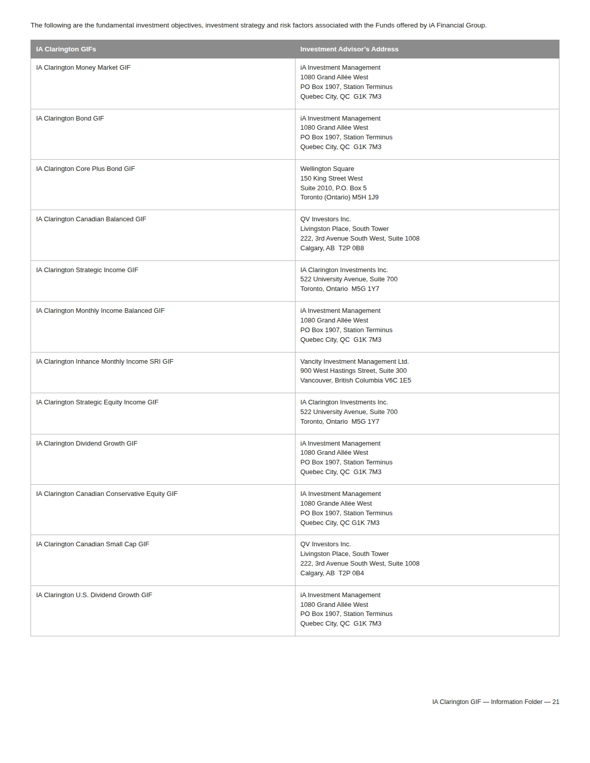The following are the fundamental investment objectives, investment strategy and risk factors associated with the Funds offered by iA Financial Group.
| IA Clarington GIFs | Investment Advisor’s Address |
| --- | --- |
| IA Clarington Money Market GIF | iA Investment Management 1080 Grand Allée West PO Box 1907, Station Terminus Quebec City, QC G1K 7M3 |
| IA Clarington Bond GIF | iA Investment Management 1080 Grand Allée West PO Box 1907, Station Terminus Quebec City, QC G1K 7M3 |
| IA Clarington Core Plus Bond GIF | Wellington Square 150 King Street West Suite 2010, P.O. Box 5 Toronto (Ontario) M5H 1J9 |
| IA Clarington Canadian Balanced GIF | QV Investors Inc. Livingston Place, South Tower 222, 3rd Avenue South West, Suite 1008 Calgary, AB T2P 0B8 |
| IA Clarington Strategic Income GIF | IA Clarington Investments Inc. 522 University Avenue, Suite 700 Toronto, Ontario M5G 1Y7 |
| IA Clarington Monthly Income Balanced GIF | iA Investment Management 1080 Grand Allée West PO Box 1907, Station Terminus Quebec City, QC G1K 7M3 |
| IA Clarington Inhance Monthly Income SRI GIF | Vancity Investment Management Ltd. 900 West Hastings Street, Suite 300 Vancouver, British Columbia V6C 1E5 |
| IA Clarington Strategic Equity Income GIF | IA Clarington Investments Inc. 522 University Avenue, Suite 700 Toronto, Ontario M5G 1Y7 |
| IA Clarington Dividend Growth GIF | iA Investment Management 1080 Grand Allée West PO Box 1907, Station Terminus Quebec City, QC G1K 7M3 |
| IA Clarington Canadian Conservative Equity GIF | IA Investment Management 1080 Grande Allée West PO Box 1907, Station Terminus Quebec City, QC G1K 7M3 |
| IA Clarington Canadian Small Cap GIF | QV Investors Inc. Livingston Place, South Tower 222, 3rd Avenue South West, Suite 1008 Calgary, AB T2P 0B4 |
| IA Clarington U.S. Dividend Growth GIF | iA Investment Management 1080 Grand Allée West PO Box 1907, Station Terminus Quebec City, QC G1K 7M3 |
IA Clarington GIF — Information Folder — 21